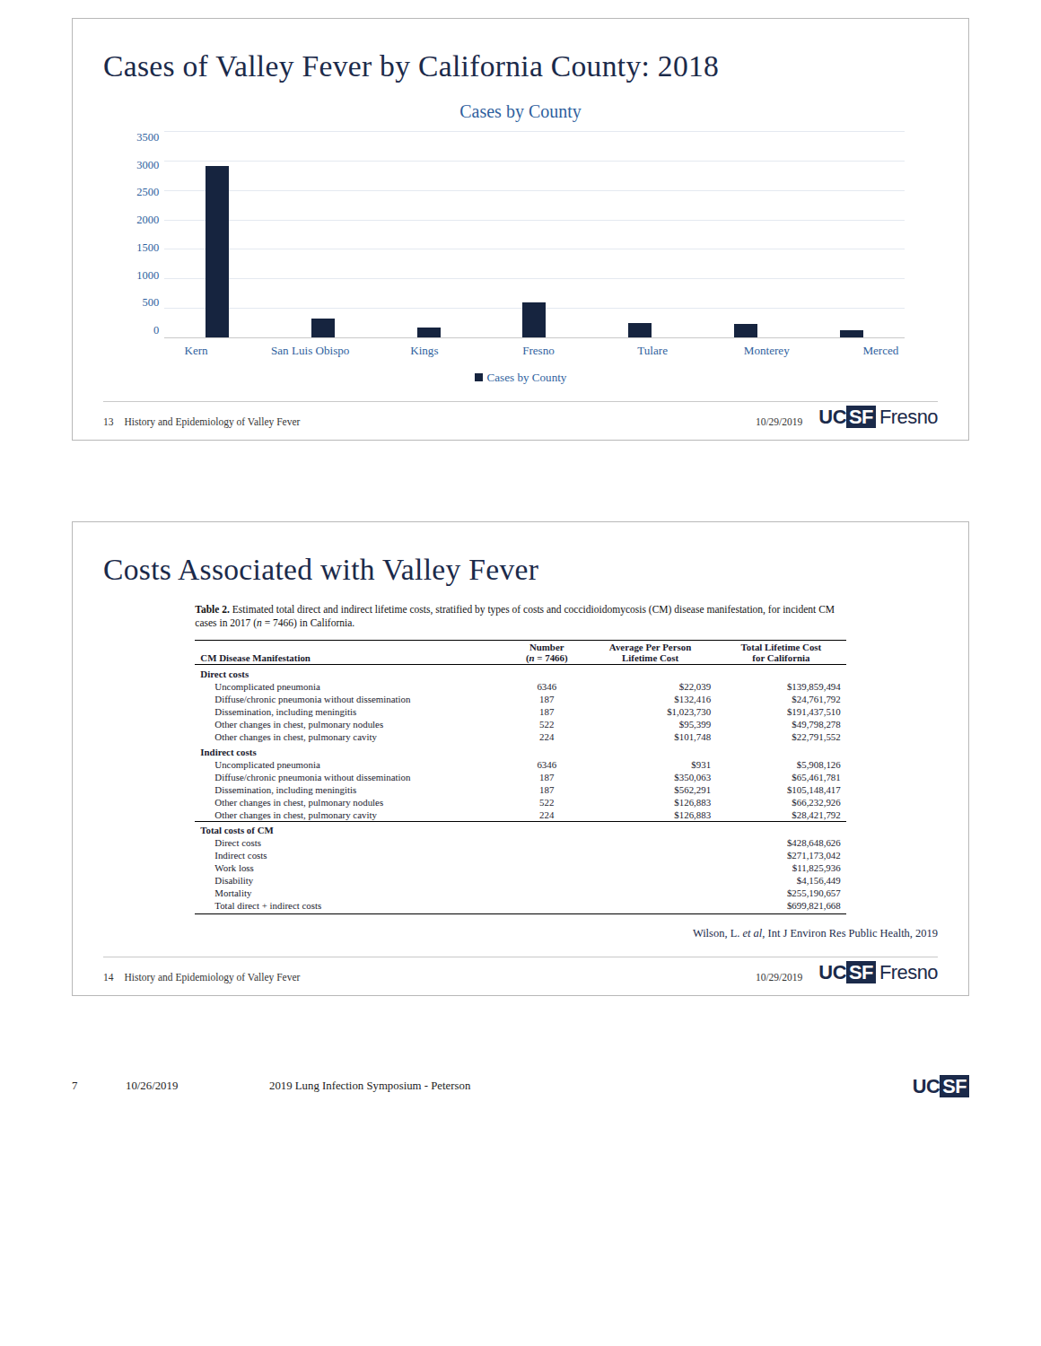Cases of Valley Fever by California County: 2018
Cases by County
3500 3000 2500 2000 1500 1000 500 0
Kern San Luis Obispo Kings Fresno Tulare Monterey Merced
Cases by County
13 History and Epidemiology of Valley Fever 10/29/2019 UC SF Fresno
Costs Associated with Valley Fever
Table 2. Estimated total direct and indirect lifetime costs, stratified by types of costs and coccidioidomycosis (CM) disease manifestation, for incident CM cases in 2017 (n = 7466) in California.
| CM Disease Manifestation | Number ( n = 7466) | Average Per Person Lifetime Cost | Total Lifetime Cost for California |
| --- | --- | --- | --- |
| Direct costs |
| Uncomplicated pneumonia | 6346 | $22,039 | $139,859,494 |
| Diffuse/chronic pneumonia without dissemination | 187 | $132,416 | $24,761,792 |
| Dissemination, including meningitis | 187 | $1,023,730 | $191,437,510 |
| Other changes in chest, pulmonary nodules | 522 | $95,399 | $49,798,278 |
| Other changes in chest, pulmonary cavity | 224 | $101,748 | $22,791,552 |
| Indirect costs |
| Uncomplicated pneumonia | 6346 | $931 | $5,908,126 |
| Diffuse/chronic pneumonia without dissemination | 187 | $350,063 | $65,461,781 |
| Dissemination, including meningitis | 187 | $562,291 | $105,148,417 |
| Other changes in chest, pulmonary nodules | 522 | $126,883 | $66,232,926 |
| Other changes in chest, pulmonary cavity | 224 | $126,883 | $28,421,792 |
| Total costs of CM | | | |
| Direct costs | | | $428,648,626 |
| Indirect costs | | | $271,173,042 |
| Work loss | | | $11,825,936 |
| Disability | | | $4,156,449 |
| Mortality | | | $255,190,657 |
| Total direct + indirect costs | | | $699,821,668 |
Wilson, L. et al, Int J Environ Res Public Health, 2019
14 History and Epidemiology of Valley Fever 10/29/2019 UC SF Fresno
7 10/26/2019 2019 Lung Infection Symposium - Peterson UC SF